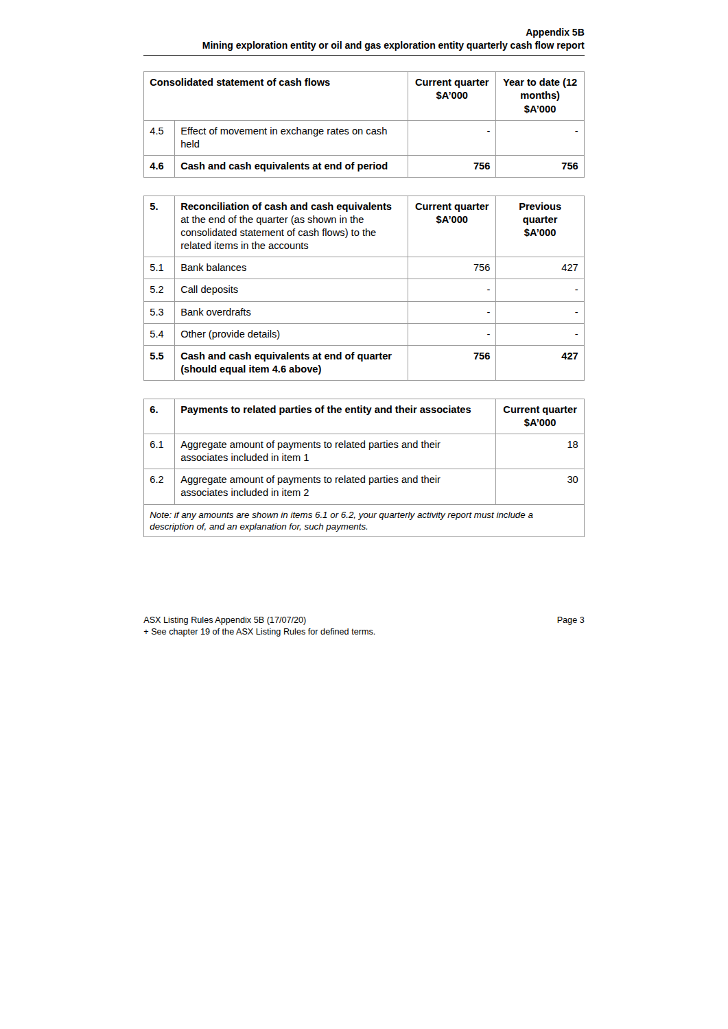Appendix 5B
Mining exploration entity or oil and gas exploration entity quarterly cash flow report
| Consolidated statement of cash flows | Current quarter $A’000 | Year to date (12 months) $A’000 |
| --- | --- | --- |
| 4.5 | Effect of movement in exchange rates on cash held | - | - |
| 4.6 | Cash and cash equivalents at end of period | 756 | 756 |
| 5. | Reconciliation of cash and cash equivalents at the end of the quarter (as shown in the consolidated statement of cash flows) to the related items in the accounts | Current quarter $A’000 | Previous quarter $A’000 |
| --- | --- | --- | --- |
| 5.1 | Bank balances | 756 | 427 |
| 5.2 | Call deposits | - | - |
| 5.3 | Bank overdrafts | - | - |
| 5.4 | Other (provide details) | - | - |
| 5.5 | Cash and cash equivalents at end of quarter (should equal item 4.6 above) | 756 | 427 |
| 6. | Payments to related parties of the entity and their associates | Current quarter $A’000 |
| --- | --- | --- |
| 6.1 | Aggregate amount of payments to related parties and their associates included in item 1 | 18 |
| 6.2 | Aggregate amount of payments to related parties and their associates included in item 2 | 30 |
| Note: if any amounts are shown in items 6.1 or 6.2, your quarterly activity report must include a description of, and an explanation for, such payments. |
ASX Listing Rules Appendix 5B (17/07/20) Page 3
+ See chapter 19 of the ASX Listing Rules for defined terms.